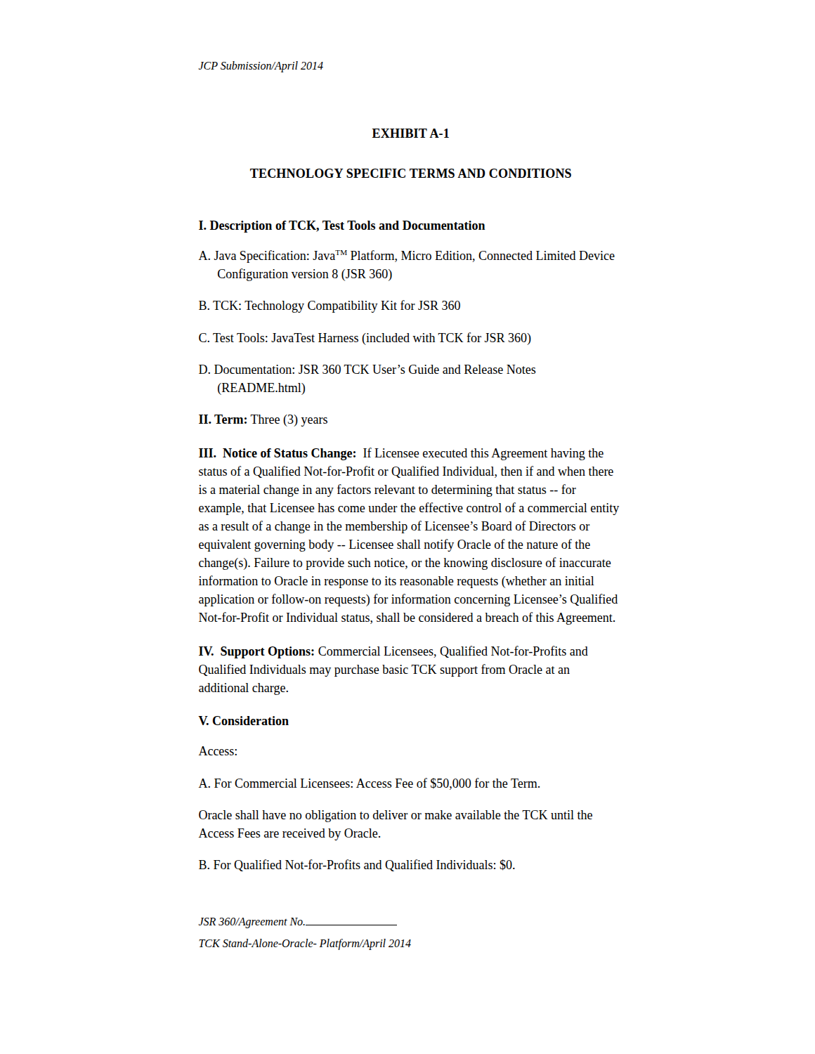JCP Submission/April 2014
EXHIBIT A-1
TECHNOLOGY SPECIFIC TERMS AND CONDITIONS
I. Description of TCK, Test Tools and Documentation
A. Java Specification: JavaTM Platform, Micro Edition, Connected Limited Device Configuration version 8 (JSR 360)
B. TCK: Technology Compatibility Kit for JSR 360
C. Test Tools: JavaTest Harness (included with TCK for JSR 360)
D. Documentation: JSR 360 TCK User’s Guide and Release Notes (README.html)
II. Term: Three (3) years
III. Notice of Status Change: If Licensee executed this Agreement having the status of a Qualified Not-for-Profit or Qualified Individual, then if and when there is a material change in any factors relevant to determining that status -- for example, that Licensee has come under the effective control of a commercial entity as a result of a change in the membership of Licensee’s Board of Directors or equivalent governing body -- Licensee shall notify Oracle of the nature of the change(s). Failure to provide such notice, or the knowing disclosure of inaccurate information to Oracle in response to its reasonable requests (whether an initial application or follow-on requests) for information concerning Licensee’s Qualified Not-for-Profit or Individual status, shall be considered a breach of this Agreement.
IV. Support Options: Commercial Licensees, Qualified Not-for-Profits and Qualified Individuals may purchase basic TCK support from Oracle at an additional charge.
V. Consideration
Access:
A. For Commercial Licensees: Access Fee of $50,000 for the Term.
Oracle shall have no obligation to deliver or make available the TCK until the Access Fees are received by Oracle.
B. For Qualified Not-for-Profits and Qualified Individuals: $0.
JSR 360/Agreement No. TCK Stand-Alone-Oracle- Platform/April 2014